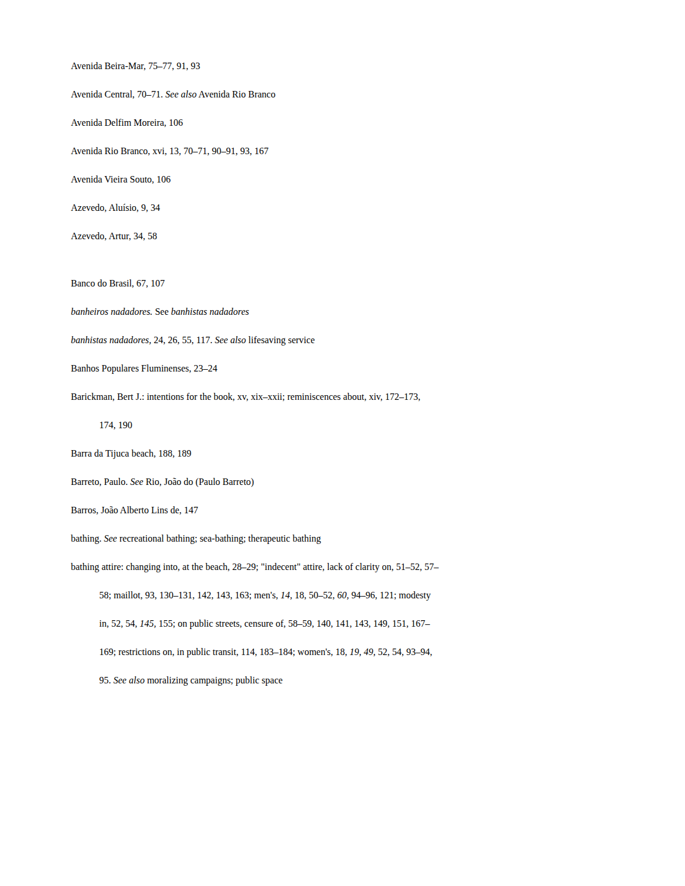Avenida Beira-Mar, 75–77, 91, 93
Avenida Central, 70–71. See also Avenida Rio Branco
Avenida Delfim Moreira, 106
Avenida Rio Branco, xvi, 13, 70–71, 90–91, 93, 167
Avenida Vieira Souto, 106
Azevedo, Aluísio, 9, 34
Azevedo, Artur, 34, 58
Banco do Brasil, 67, 107
banheiros nadadores. See banhistas nadadores
banhistas nadadores, 24, 26, 55, 117. See also lifesaving service
Banhos Populares Fluminenses, 23–24
Barickman, Bert J.: intentions for the book, xv, xix–xxii; reminiscences about, xiv, 172–173,
174, 190
Barra da Tijuca beach, 188, 189
Barreto, Paulo. See Rio, João do (Paulo Barreto)
Barros, João Alberto Lins de, 147
bathing. See recreational bathing; sea-bathing; therapeutic bathing
bathing attire: changing into, at the beach, 28–29; "indecent" attire, lack of clarity on, 51–52, 57–
58; maillot, 93, 130–131, 142, 143, 163; men's, 14, 18, 50–52, 60, 94–96, 121; modesty
in, 52, 54, 145, 155; on public streets, censure of, 58–59, 140, 141, 143, 149, 151, 167–
169; restrictions on, in public transit, 114, 183–184; women's, 18, 19, 49, 52, 54, 93–94,
95. See also moralizing campaigns; public space